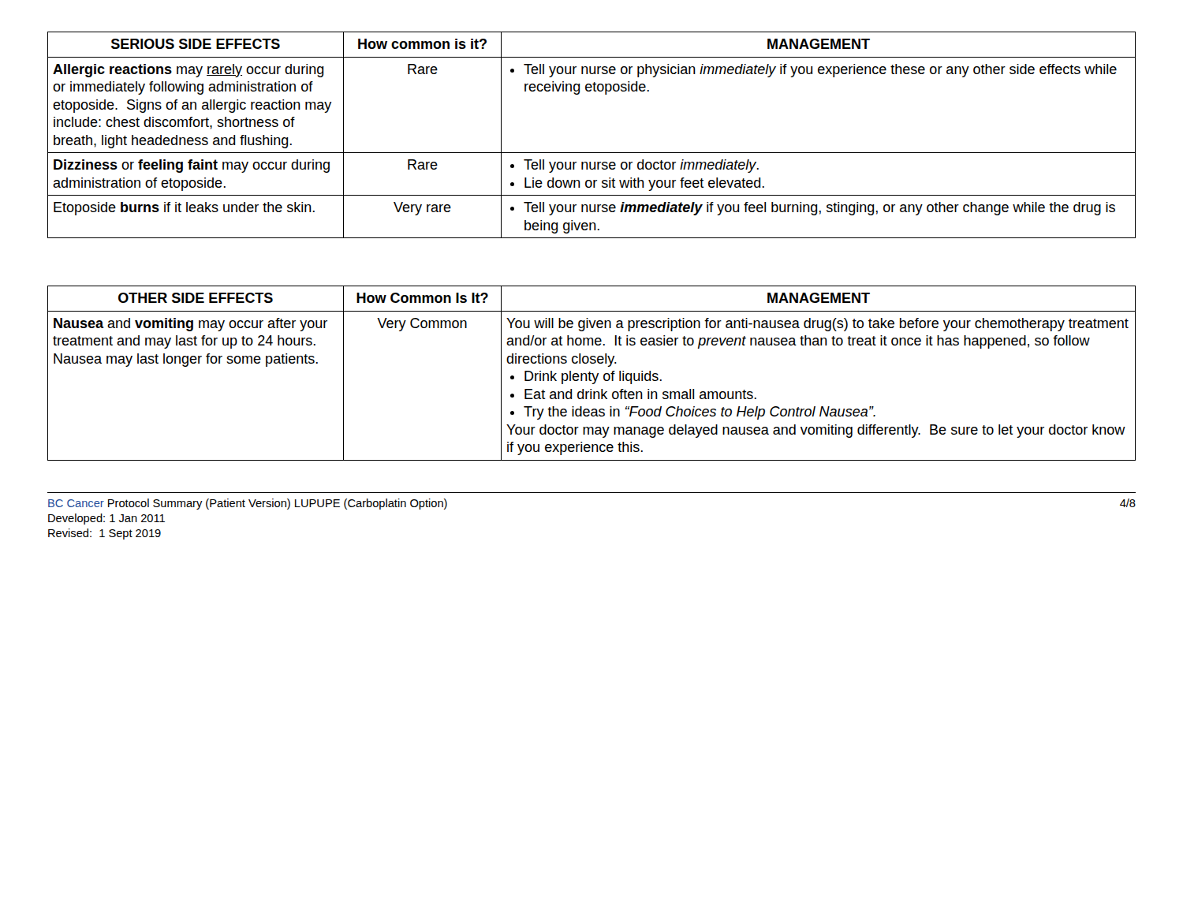| SERIOUS SIDE EFFECTS | How common is it? | MANAGEMENT |
| --- | --- | --- |
| Allergic reactions may rarely occur during or immediately following administration of etoposide. Signs of an allergic reaction may include: chest discomfort, shortness of breath, light headedness and flushing. | Rare | Tell your nurse or physician immediately if you experience these or any other side effects while receiving etoposide. |
| Dizziness or feeling faint may occur during administration of etoposide. | Rare | Tell your nurse or doctor immediately . Lie down or sit with your feet elevated. |
| Etoposide burns if it leaks under the skin. | Very rare | Tell your nurse immediately if you feel burning, stinging, or any other change while the drug is being given. |
| OTHER SIDE EFFECTS | How Common Is It? | MANAGEMENT |
| --- | --- | --- |
| Nausea and vomiting may occur after your treatment and may last for up to 24 hours. Nausea may last longer for some patients. | Very Common | You will be given a prescription for anti-nausea drug(s) to take before your chemotherapy treatment and/or at home. It is easier to prevent nausea than to treat it once it has happened, so follow directions closely. Drink plenty of liquids. Eat and drink often in small amounts. Try the ideas in “Food Choices to Help Control Nausea”. Your doctor may manage delayed nausea and vomiting differently. Be sure to let your doctor know if you experience this. |
BC Cancer Protocol Summary (Patient Version) LUPUPE (Carboplatin Option)
4/8
Developed: 1 Jan 2011
Revised: 1 Sept 2019